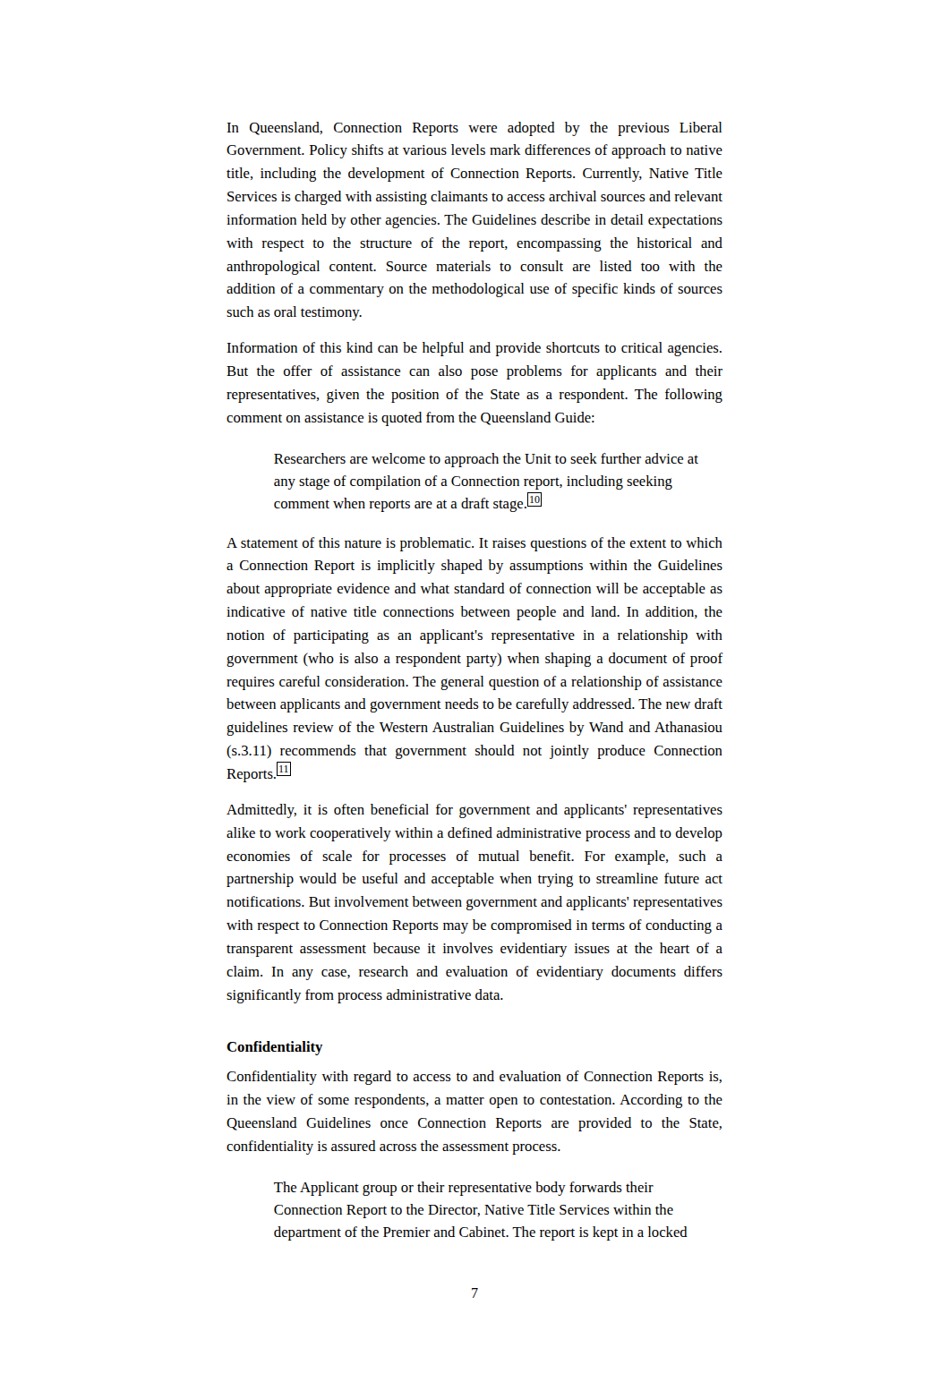In Queensland, Connection Reports were adopted by the previous Liberal Government. Policy shifts at various levels mark differences of approach to native title, including the development of Connection Reports. Currently, Native Title Services is charged with assisting claimants to access archival sources and relevant information held by other agencies. The Guidelines describe in detail expectations with respect to the structure of the report, encompassing the historical and anthropological content. Source materials to consult are listed too with the addition of a commentary on the methodological use of specific kinds of sources such as oral testimony.
Information of this kind can be helpful and provide shortcuts to critical agencies. But the offer of assistance can also pose problems for applicants and their representatives, given the position of the State as a respondent. The following comment on assistance is quoted from the Queensland Guide:
Researchers are welcome to approach the Unit to seek further advice at any stage of compilation of a Connection report, including seeking comment when reports are at a draft stage.10
A statement of this nature is problematic. It raises questions of the extent to which a Connection Report is implicitly shaped by assumptions within the Guidelines about appropriate evidence and what standard of connection will be acceptable as indicative of native title connections between people and land. In addition, the notion of participating as an applicant's representative in a relationship with government (who is also a respondent party) when shaping a document of proof requires careful consideration. The general question of a relationship of assistance between applicants and government needs to be carefully addressed. The new draft guidelines review of the Western Australian Guidelines by Wand and Athanasiou (s.3.11) recommends that government should not jointly produce Connection Reports.11
Admittedly, it is often beneficial for government and applicants' representatives alike to work cooperatively within a defined administrative process and to develop economies of scale for processes of mutual benefit. For example, such a partnership would be useful and acceptable when trying to streamline future act notifications. But involvement between government and applicants' representatives with respect to Connection Reports may be compromised in terms of conducting a transparent assessment because it involves evidentiary issues at the heart of a claim. In any case, research and evaluation of evidentiary documents differs significantly from process administrative data.
Confidentiality
Confidentiality with regard to access to and evaluation of Connection Reports is, in the view of some respondents, a matter open to contestation. According to the Queensland Guidelines once Connection Reports are provided to the State, confidentiality is assured across the assessment process.
The Applicant group or their representative body forwards their Connection Report to the Director, Native Title Services within the department of the Premier and Cabinet. The report is kept in a locked
7